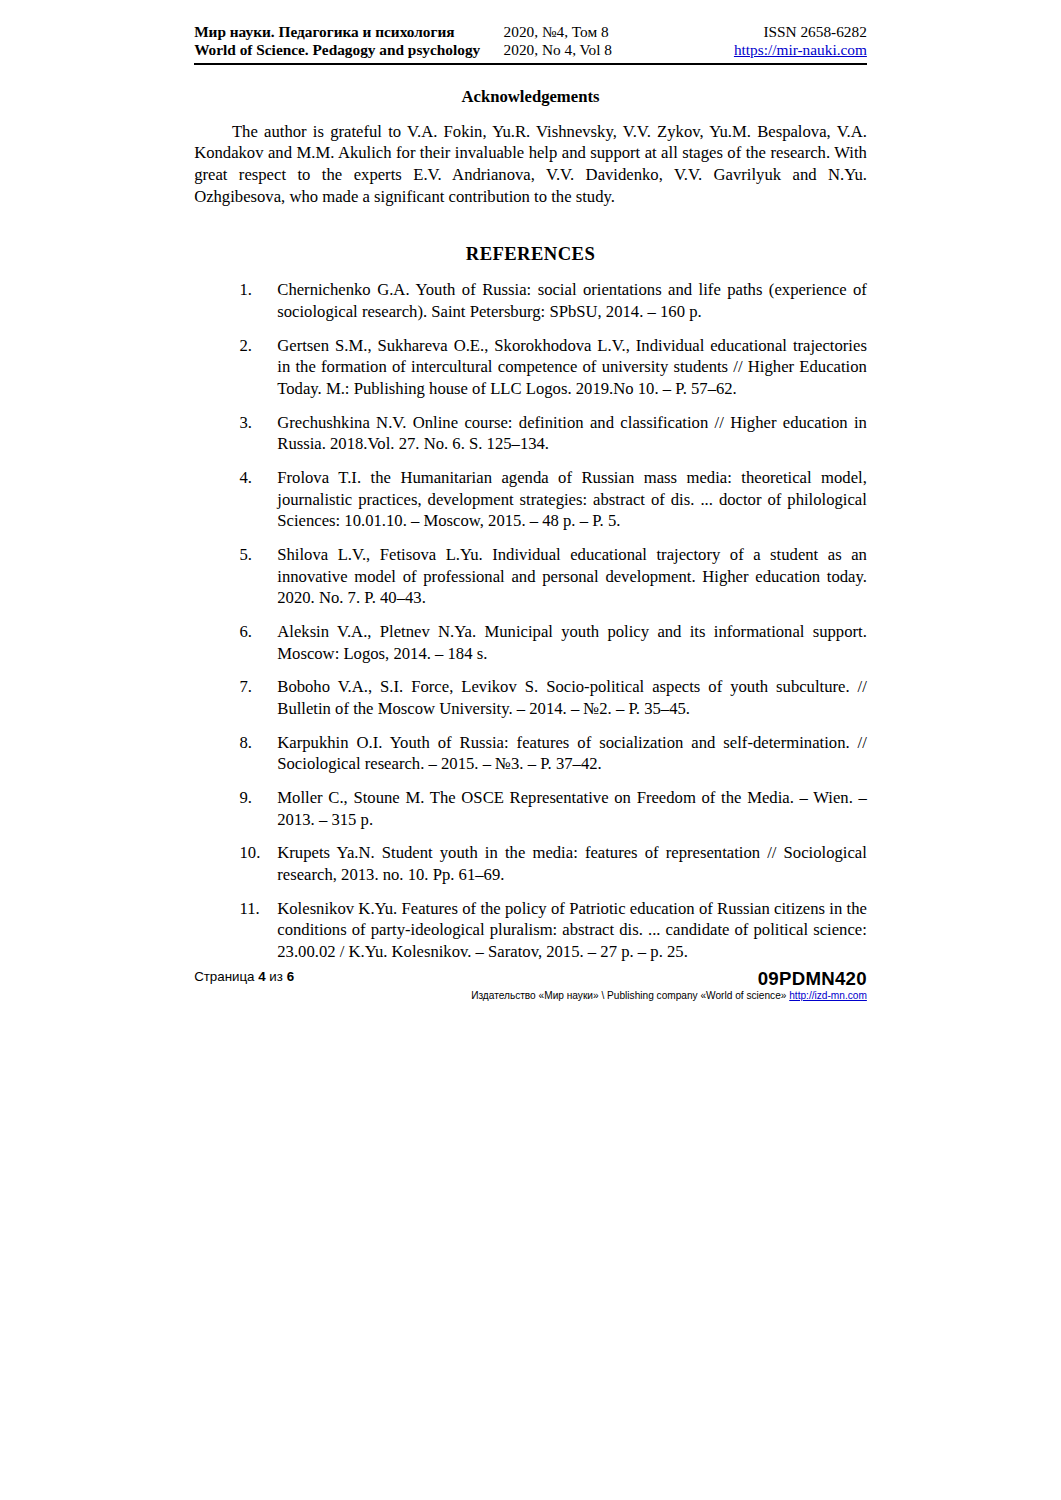| Мир науки. Педагогика и психология | 2020, №4, Том 8 | ISSN 2658-6282 |
| World of Science. Pedagogy and psychology | 2020, No 4, Vol 8 | https://mir-nauki.com |
Acknowledgements
The author is grateful to V.A. Fokin, Yu.R. Vishnevsky, V.V. Zykov, Yu.M. Bespalova, V.A. Kondakov and M.M. Akulich for their invaluable help and support at all stages of the research. With great respect to the experts E.V. Andrianova, V.V. Davidenko, V.V. Gavrilyuk and N.Yu. Ozhgibesova, who made a significant contribution to the study.
REFERENCES
Chernichenko G.A. Youth of Russia: social orientations and life paths (experience of sociological research). Saint Petersburg: SPbSU, 2014. – 160 p.
Gertsen S.M., Sukhareva O.E., Skorokhodova L.V., Individual educational trajectories in the formation of intercultural competence of university students // Higher Education Today. M.: Publishing house of LLC Logos. 2019.No 10. – P. 57–62.
Grechushkina N.V. Online course: definition and classification // Higher education in Russia. 2018.Vol. 27. No. 6. S. 125–134.
Frolova T.I. the Humanitarian agenda of Russian mass media: theoretical model, journalistic practices, development strategies: abstract of dis. ... doctor of philological Sciences: 10.01.10. – Moscow, 2015. – 48 p. – P. 5.
Shilova L.V., Fetisova L.Yu. Individual educational trajectory of a student as an innovative model of professional and personal development. Higher education today. 2020. No. 7. P. 40–43.
Aleksin V.A., Pletnev N.Ya. Municipal youth policy and its informational support. Moscow: Logos, 2014. – 184 s.
Boboho V.A., S.I. Force, Levikov S. Socio-political aspects of youth subculture. // Bulletin of the Moscow University. – 2014. – №2. – P. 35–45.
Karpukhin O.I. Youth of Russia: features of socialization and self-determination. // Sociological research. – 2015. – №3. – P. 37–42.
Moller C., Stoune M. The OSCE Representative on Freedom of the Media. – Wien. – 2013. – 315 p.
Krupets Ya.N. Student youth in the media: features of representation // Sociological research, 2013. no. 10. Pp. 61–69.
Kolesnikov K.Yu. Features of the policy of Patriotic education of Russian citizens in the conditions of party-ideological pluralism: abstract dis. ... candidate of political science: 23.00.02 / K.Yu. Kolesnikov. – Saratov, 2015. – 27 p. – p. 25.
Страница 4 из 6
09PDMN420
Издательство «Мир науки» \ Publishing company «World of science» http://izd-mn.com